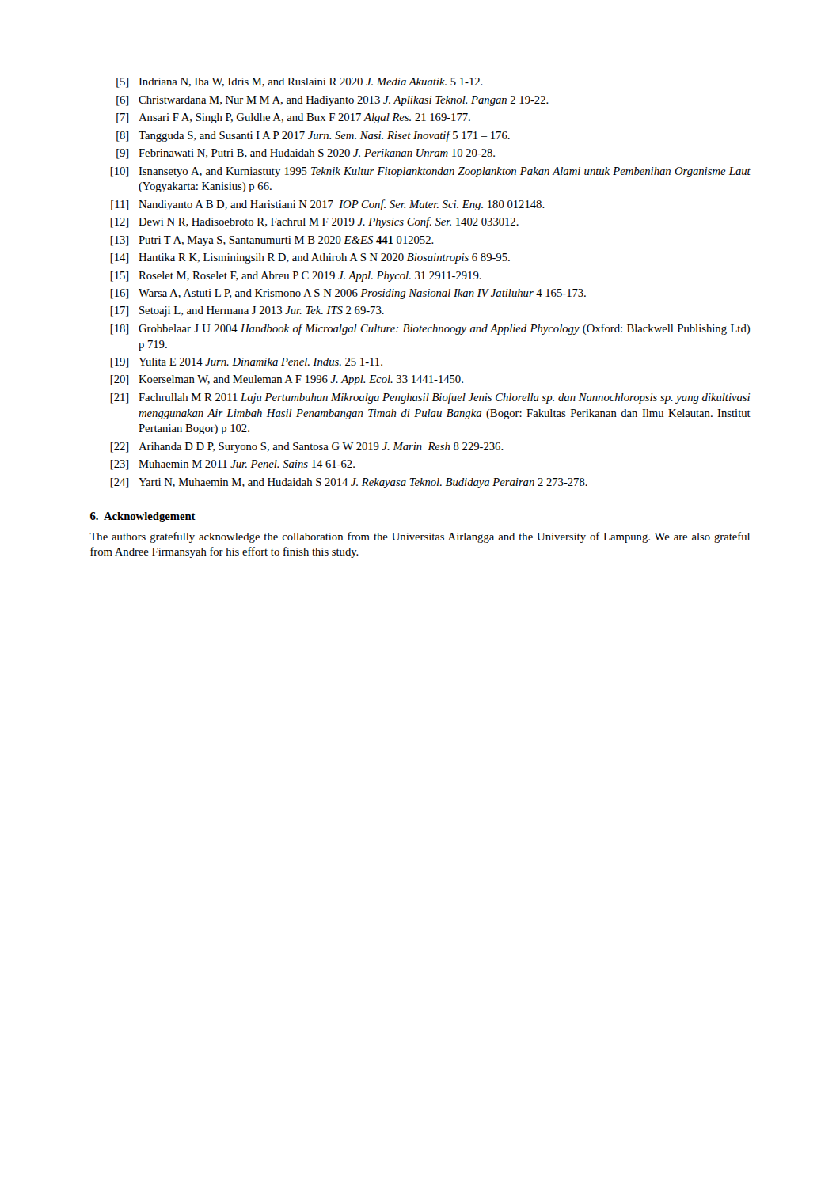[5] Indriana N, Iba W, Idris M, and Ruslaini R 2020 J. Media Akuatik. 5 1-12.
[6] Christwardana M, Nur M M A, and Hadiyanto 2013 J. Aplikasi Teknol. Pangan 2 19-22.
[7] Ansari F A, Singh P, Guldhe A, and Bux F 2017 Algal Res. 21 169-177.
[8] Tangguda S, and Susanti I A P 2017 Jurn. Sem. Nasi. Riset Inovatif 5 171 – 176.
[9] Febrinawati N, Putri B, and Hudaidah S 2020 J. Perikanan Unram 10 20-28.
[10] Isnansetyo A, and Kurniastuty 1995 Teknik Kultur Fitoplanktondan Zooplankton Pakan Alami untuk Pembenihan Organisme Laut (Yogyakarta: Kanisius) p 66.
[11] Nandiyanto A B D, and Haristiani N 2017 IOP Conf. Ser. Mater. Sci. Eng. 180 012148.
[12] Dewi N R, Hadisoebroto R, Fachrul M F 2019 J. Physics Conf. Ser. 1402 033012.
[13] Putri T A, Maya S, Santanumurti M B 2020 E&ES 441 012052.
[14] Hantika R K, Lisminingsih R D, and Athiroh A S N 2020 Biosaintropis 6 89-95.
[15] Roselet M, Roselet F, and Abreu P C 2019 J. Appl. Phycol. 31 2911-2919.
[16] Warsa A, Astuti L P, and Krismono A S N 2006 Prosiding Nasional Ikan IV Jatiluhur 4 165-173.
[17] Setoaji L, and Hermana J 2013 Jur. Tek. ITS 2 69-73.
[18] Grobbelaar J U 2004 Handbook of Microalgal Culture: Biotechnoogy and Applied Phycology (Oxford: Blackwell Publishing Ltd) p 719.
[19] Yulita E 2014 Jurn. Dinamika Penel. Indus. 25 1-11.
[20] Koerselman W, and Meuleman A F 1996 J. Appl. Ecol. 33 1441-1450.
[21] Fachrullah M R 2011 Laju Pertumbuhan Mikroalga Penghasil Biofuel Jenis Chlorella sp. dan Nannochloropsis sp. yang dikultivasi menggunakan Air Limbah Hasil Penambangan Timah di Pulau Bangka (Bogor: Fakultas Perikanan dan Ilmu Kelautan. Institut Pertanian Bogor) p 102.
[22] Arihanda D D P, Suryono S, and Santosa G W 2019 J. Marin Resh 8 229-236.
[23] Muhaemin M 2011 Jur. Penel. Sains 14 61-62.
[24] Yarti N, Muhaemin M, and Hudaidah S 2014 J. Rekayasa Teknol. Budidaya Perairan 2 273-278.
6. Acknowledgement
The authors gratefully acknowledge the collaboration from the Universitas Airlangga and the University of Lampung. We are also grateful from Andree Firmansyah for his effort to finish this study.